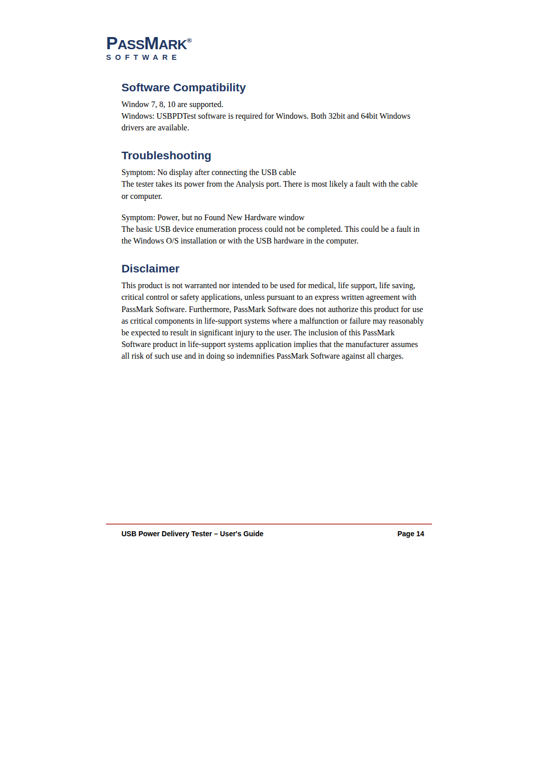PASS MARK®
SOFTWARE
Software Compatibility
Window 7, 8, 10 are supported.
Windows: USBPDTest software is required for Windows. Both 32bit and 64bit Windows drivers are available.
Troubleshooting
Symptom: No display after connecting the USB cable
The tester takes its power from the Analysis port. There is most likely a fault with the cable or computer.
Symptom: Power, but no Found New Hardware window
The basic USB device enumeration process could not be completed. This could be a fault in the Windows O/S installation or with the USB hardware in the computer.
Disclaimer
This product is not warranted nor intended to be used for medical, life support, life saving, critical control or safety applications, unless pursuant to an express written agreement with PassMark Software. Furthermore, PassMark Software does not authorize this product for use as critical components in life-support systems where a malfunction or failure may reasonably be expected to result in significant injury to the user. The inclusion of this PassMark Software product in life-support systems application implies that the manufacturer assumes all risk of such use and in doing so indemnifies PassMark Software against all charges.
USB Power Delivery Tester – User's Guide
Page 14